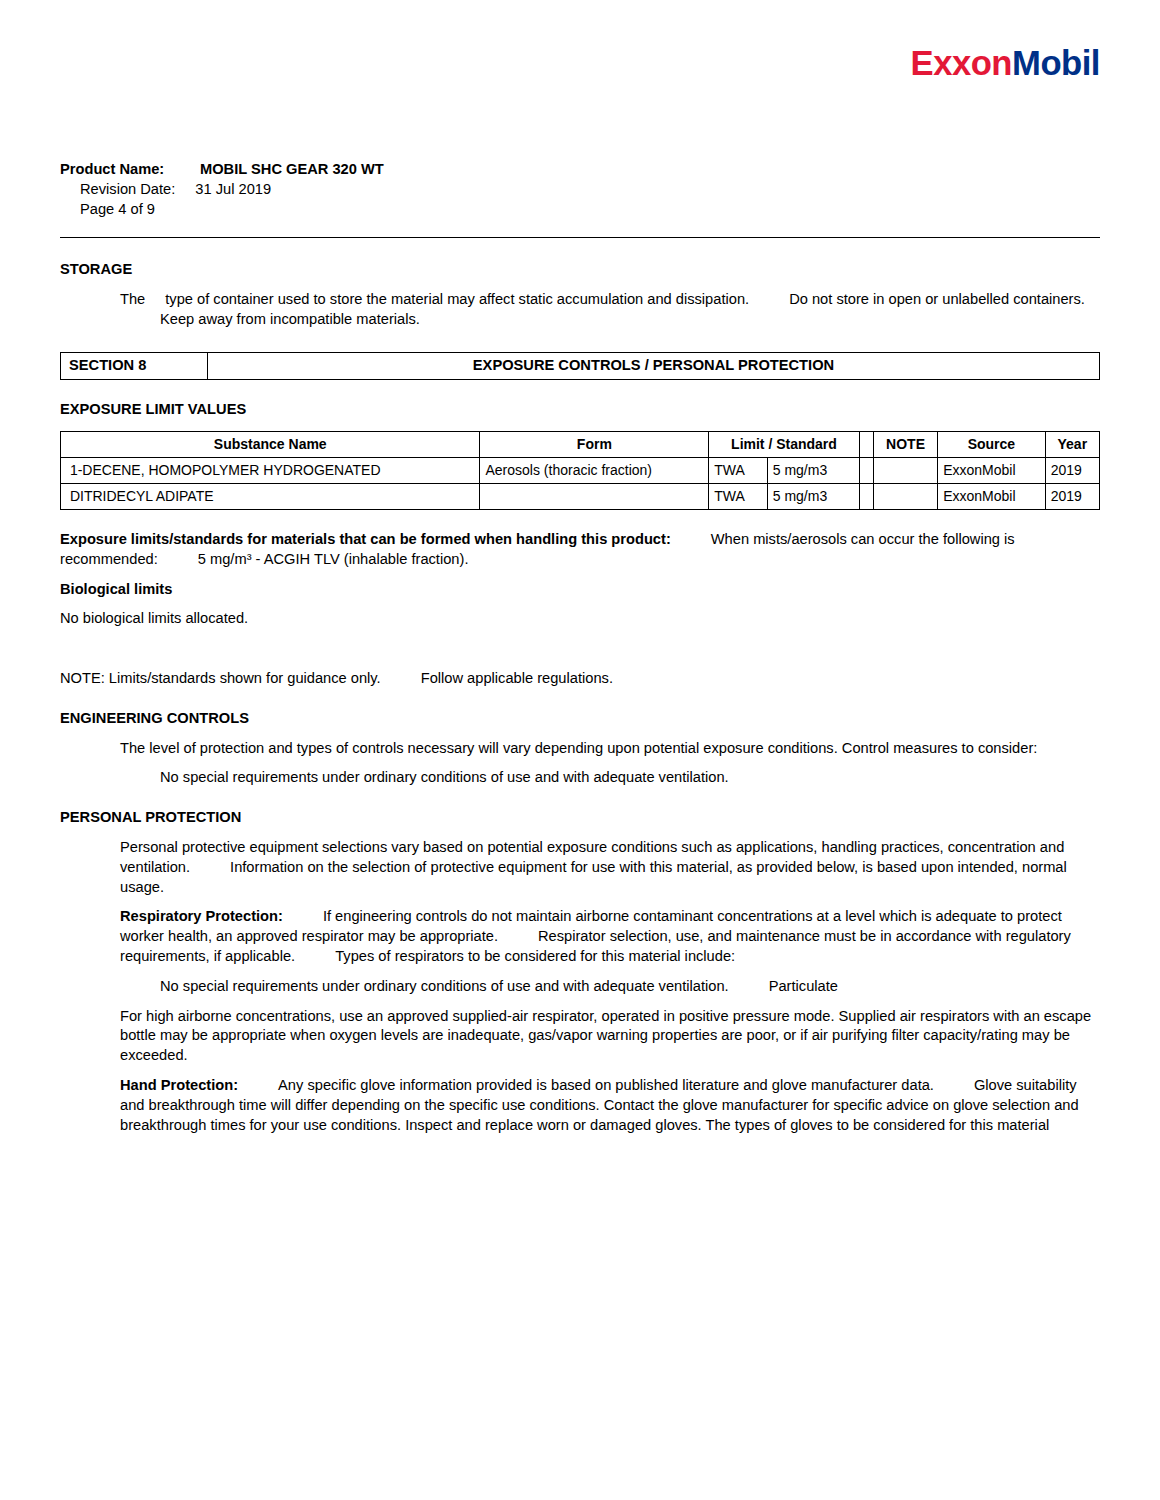Exxon Mobil
Product Name: MOBIL SHC GEAR 320 WT
Revision Date: 31 Jul 2019
Page 4 of 9
STORAGE
The type of container used to store the material may affect static accumulation and dissipation. Do not store in open or unlabelled containers. Keep away from incompatible materials.
SECTION 8
EXPOSURE CONTROLS / PERSONAL PROTECTION
EXPOSURE LIMIT VALUES
| Substance Name | Form | Limit / Standard | | NOTE | Source | Year |
| --- | --- | --- | --- | --- | --- | --- |
| 1-DECENE, HOMOPOLYMER HYDROGENATED | Aerosols (thoracic fraction) | TWA | 5 mg/m3 | | | ExxonMobil | 2019 |
| DITRIDECYL ADIPATE | | TWA | 5 mg/m3 | | | ExxonMobil | 2019 |
Exposure limits/standards for materials that can be formed when handling this product: When mists/aerosols can occur the following is recommended: 5 mg/m³ - ACGIH TLV (inhalable fraction).
Biological limits
No biological limits allocated.
NOTE: Limits/standards shown for guidance only. Follow applicable regulations.
ENGINEERING CONTROLS
The level of protection and types of controls necessary will vary depending upon potential exposure conditions. Control measures to consider:
No special requirements under ordinary conditions of use and with adequate ventilation.
PERSONAL PROTECTION
Personal protective equipment selections vary based on potential exposure conditions such as applications, handling practices, concentration and ventilation. Information on the selection of protective equipment for use with this material, as provided below, is based upon intended, normal usage.
Respiratory Protection: If engineering controls do not maintain airborne contaminant concentrations at a level which is adequate to protect worker health, an approved respirator may be appropriate. Respirator selection, use, and maintenance must be in accordance with regulatory requirements, if applicable. Types of respirators to be considered for this material include:
No special requirements under ordinary conditions of use and with adequate ventilation. Particulate
For high airborne concentrations, use an approved supplied-air respirator, operated in positive pressure mode. Supplied air respirators with an escape bottle may be appropriate when oxygen levels are inadequate, gas/vapor warning properties are poor, or if air purifying filter capacity/rating may be exceeded.
Hand Protection: Any specific glove information provided is based on published literature and glove manufacturer data. Glove suitability and breakthrough time will differ depending on the specific use conditions. Contact the glove manufacturer for specific advice on glove selection and breakthrough times for your use conditions. Inspect and replace worn or damaged gloves. The types of gloves to be considered for this material